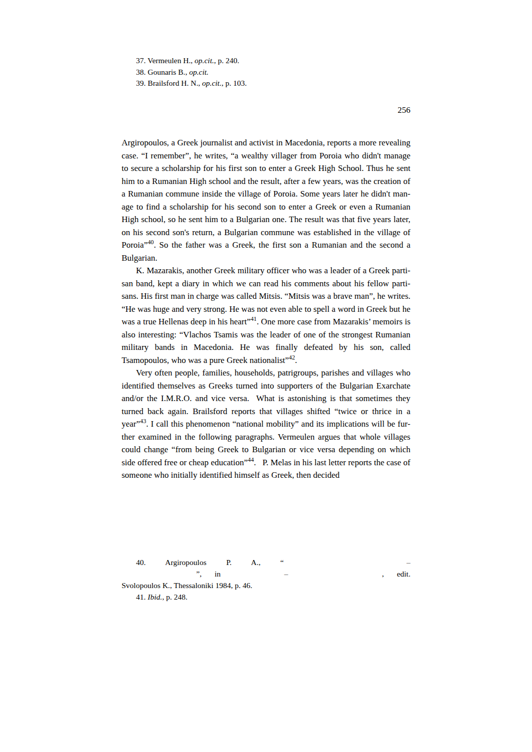37. Vermeulen H., op.cit., p. 240.
38. Gounaris B., op.cit.
39. Brailsford H. N., op.cit., p. 103.
256
Argiropoulos, a Greek journalist and activist in Macedonia, reports a more revealing case. “I remember”, he writes, “a wealthy villager from Poroia who didn't manage to secure a scholarship for his first son to enter a Greek High School. Thus he sent him to a Rumanian High school and the result, after a few years, was the creation of a Rumanian commune inside the village of Poroia. Some years later he didn't manage to find a scholarship for his second son to enter a Greek or even a Rumanian High school, so he sent him to a Bulgarian one. The result was that five years later, on his second son's return, a Bulgarian commune was established in the village of Poroia”40. So the father was a Greek, the first son a Rumanian and the second a Bulgarian.
K. Mazarakis, another Greek military officer who was a leader of a Greek partisan band, kept a diary in which we can read his comments about his fellow partisans. His first man in charge was called Mitsis. “Mitsis was a brave man”, he writes. “He was huge and very strong. He was not even able to spell a word in Greek but he was a true Hellenas deep in his heart”41. One more case from Mazarakis’ memoirs is also interesting: “Vlachos Tsamis was the leader of one of the strongest Rumanian military bands in Macedonia. He was finally defeated by his son, called Tsamopoulos, who was a pure Greek nationalist”42.
Very often people, families, households, patrigroups, parishes and villages who identified themselves as Greeks turned into supporters of the Bulgarian Exarchate and/or the I.M.R.O. and vice versa. What is astonishing is that sometimes they turned back again. Brailsford reports that villages shifted “twice or thrice in a year”43. I call this phenomenon “national mobility” and its implications will be further examined in the following paragraphs. Vermeulen argues that whole villages could change “from being Greek to Bulgarian or vice versa depending on which side offered free or cheap education”44. P. Melas in his last letter reports the case of someone who initially identified himself as Greek, then decided
40. Argiropoulos P. A., “ – ”, in – , edit. Svolopoulos K., Thessaloniki 1984, p. 46.
41. Ibid., p. 248.